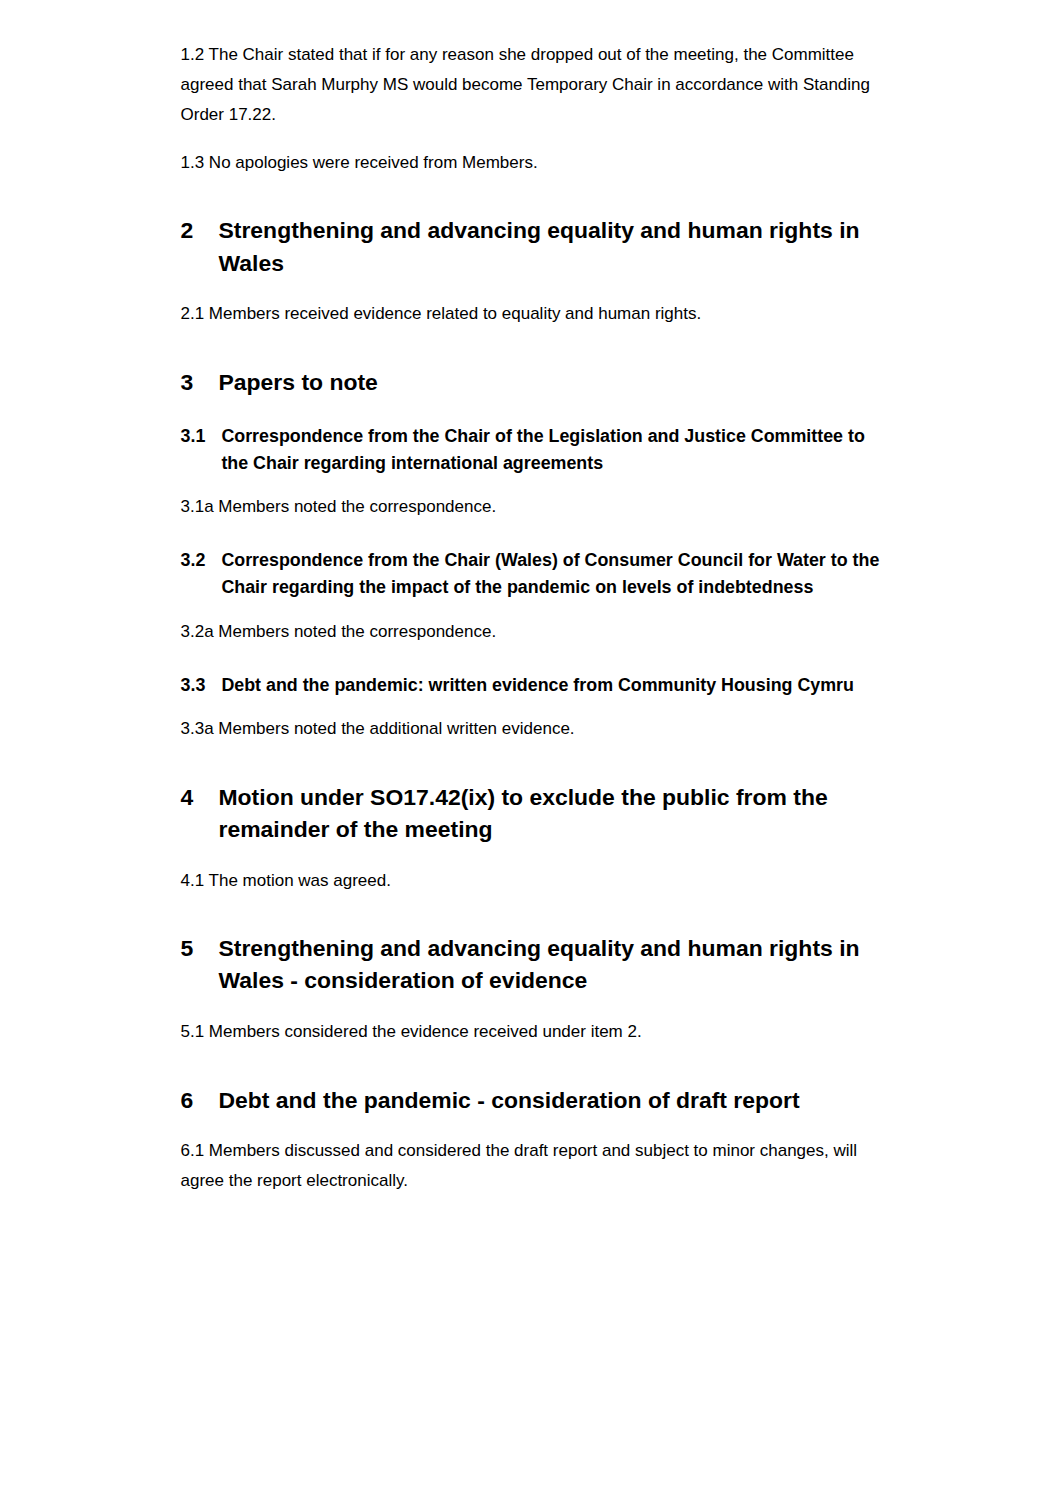1.2 The Chair stated that if for any reason she dropped out of the meeting, the Committee agreed that Sarah Murphy MS would become Temporary Chair in accordance with Standing Order 17.22.
1.3 No apologies were received from Members.
2 Strengthening and advancing equality and human rights in Wales
2.1 Members received evidence related to equality and human rights.
3 Papers to note
3.1 Correspondence from the Chair of the Legislation and Justice Committee to the Chair regarding international agreements
3.1a Members noted the correspondence.
3.2 Correspondence from the Chair (Wales) of Consumer Council for Water to the Chair regarding the impact of the pandemic on levels of indebtedness
3.2a Members noted the correspondence.
3.3 Debt and the pandemic: written evidence from Community Housing Cymru
3.3a Members noted the additional written evidence.
4 Motion under SO17.42(ix) to exclude the public from the remainder of the meeting
4.1 The motion was agreed.
5 Strengthening and advancing equality and human rights in Wales - consideration of evidence
5.1 Members considered the evidence received under item 2.
6 Debt and the pandemic - consideration of draft report
6.1 Members discussed and considered the draft report and subject to minor changes, will agree the report electronically.